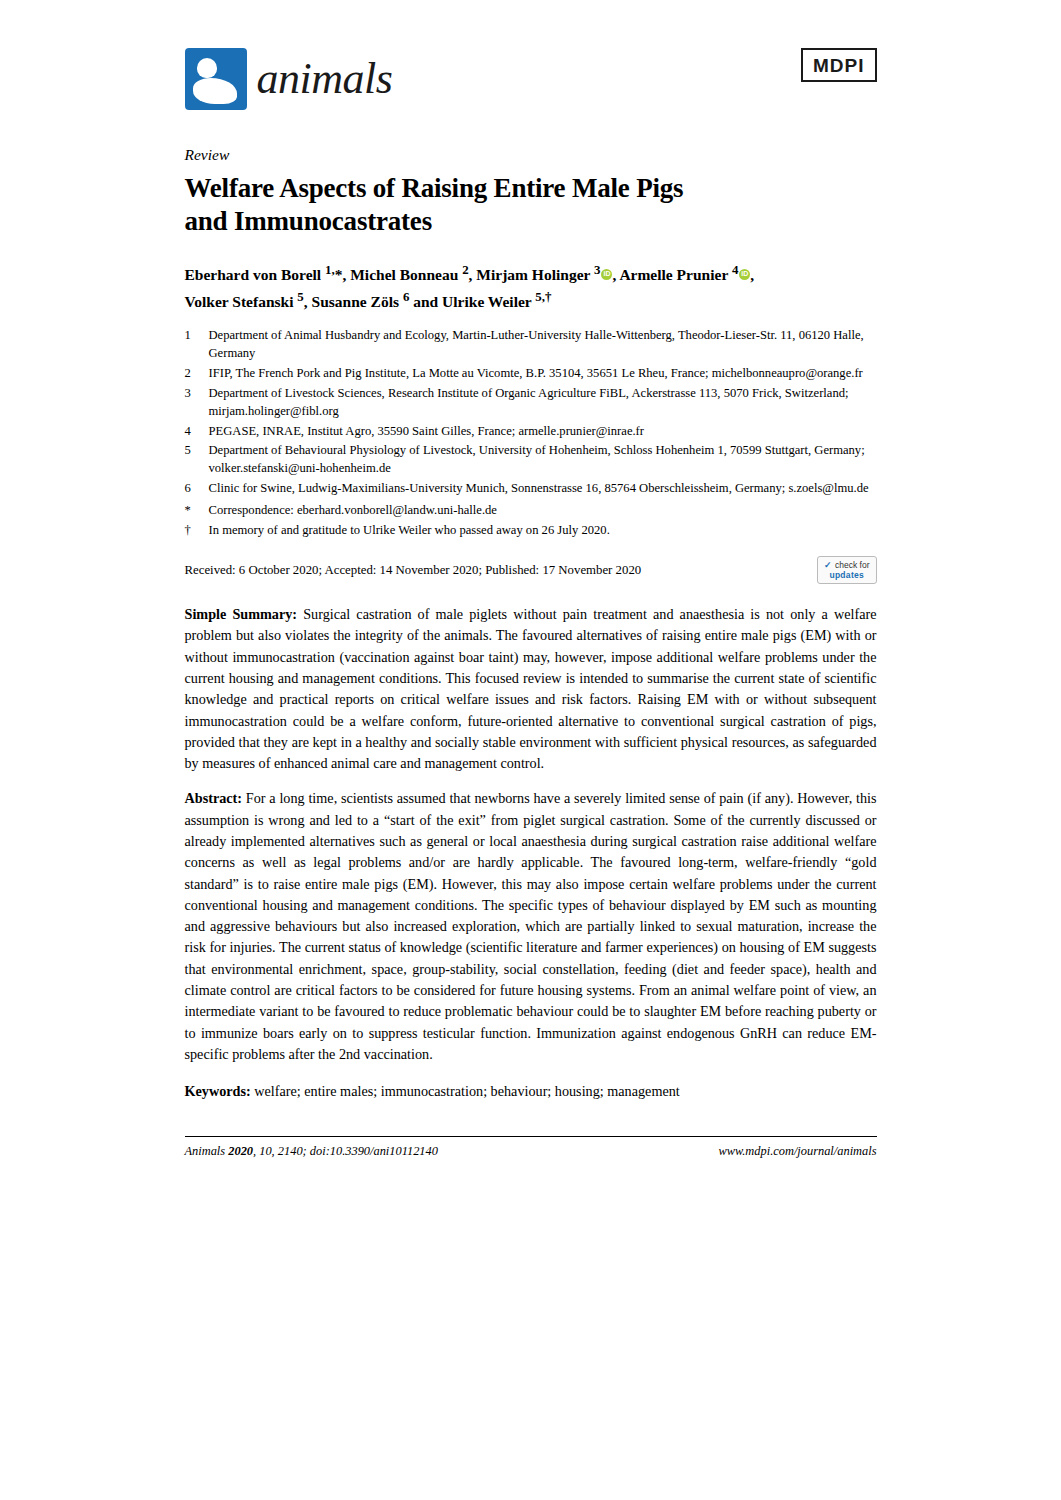animals
MDPI
Review
Welfare Aspects of Raising Entire Male Pigs
and Immunocastrates
Eberhard von Borell 1,*, Michel Bonneau 2, Mirjam Holinger 3 , Armelle Prunier 4 ,
Volker Stefanski 5, Susanne Zöls 6 and Ulrike Weiler 5,†
1 Department of Animal Husbandry and Ecology, Martin-Luther-University Halle-Wittenberg, Theodor-Lieser-Str. 11, 06120 Halle, Germany
2 IFIP, The French Pork and Pig Institute, La Motte au Vicomte, B.P. 35104, 35651 Le Rheu, France; michelbonneaupro@orange.fr
3 Department of Livestock Sciences, Research Institute of Organic Agriculture FiBL, Ackerstrasse 113, 5070 Frick, Switzerland; mirjam.holinger@fibl.org
4 PEGASE, INRAE, Institut Agro, 35590 Saint Gilles, France; armelle.prunier@inrae.fr
5 Department of Behavioural Physiology of Livestock, University of Hohenheim, Schloss Hohenheim 1, 70599 Stuttgart, Germany; volker.stefanski@uni-hohenheim.de
6 Clinic for Swine, Ludwig-Maximilians-University Munich, Sonnenstrasse 16, 85764 Oberschleissheim, Germany; s.zoels@lmu.de
*Correspondence: eberhard.vonborell@landw.uni-halle.de
†In memory of and gratitude to Ulrike Weiler who passed away on 26 July 2020.
Received: 6 October 2020; Accepted: 14 November 2020; Published: 17 November 2020
✓check for
updates
Simple Summary: Surgical castration of male piglets without pain treatment and anaesthesia is not only a welfare problem but also violates the integrity of the animals. The favoured alternatives of raising entire male pigs (EM) with or without immunocastration (vaccination against boar taint) may, however, impose additional welfare problems under the current housing and management conditions. This focused review is intended to summarise the current state of scientific knowledge and practical reports on critical welfare issues and risk factors. Raising EM with or without subsequent immunocastration could be a welfare conform, future-oriented alternative to conventional surgical castration of pigs, provided that they are kept in a healthy and socially stable environment with sufficient physical resources, as safeguarded by measures of enhanced animal care and management control.
Abstract: For a long time, scientists assumed that newborns have a severely limited sense of pain (if any). However, this assumption is wrong and led to a “start of the exit” from piglet surgical castration. Some of the currently discussed or already implemented alternatives such as general or local anaesthesia during surgical castration raise additional welfare concerns as well as legal problems and/or are hardly applicable. The favoured long-term, welfare-friendly “gold standard” is to raise entire male pigs (EM). However, this may also impose certain welfare problems under the current conventional housing and management conditions. The specific types of behaviour displayed by EM such as mounting and aggressive behaviours but also increased exploration, which are partially linked to sexual maturation, increase the risk for injuries. The current status of knowledge (scientific literature and farmer experiences) on housing of EM suggests that environmental enrichment, space, group-stability, social constellation, feeding (diet and feeder space), health and climate control are critical factors to be considered for future housing systems. From an animal welfare point of view, an intermediate variant to be favoured to reduce problematic behaviour could be to slaughter EM before reaching puberty or to immunize boars early on to suppress testicular function. Immunization against endogenous GnRH can reduce EM-specific problems after the 2nd vaccination.
Keywords: welfare; entire males; immunocastration; behaviour; housing; management
Animals 2020, 10, 2140; doi:10.3390/ani10112140
www.mdpi.com/journal/animals